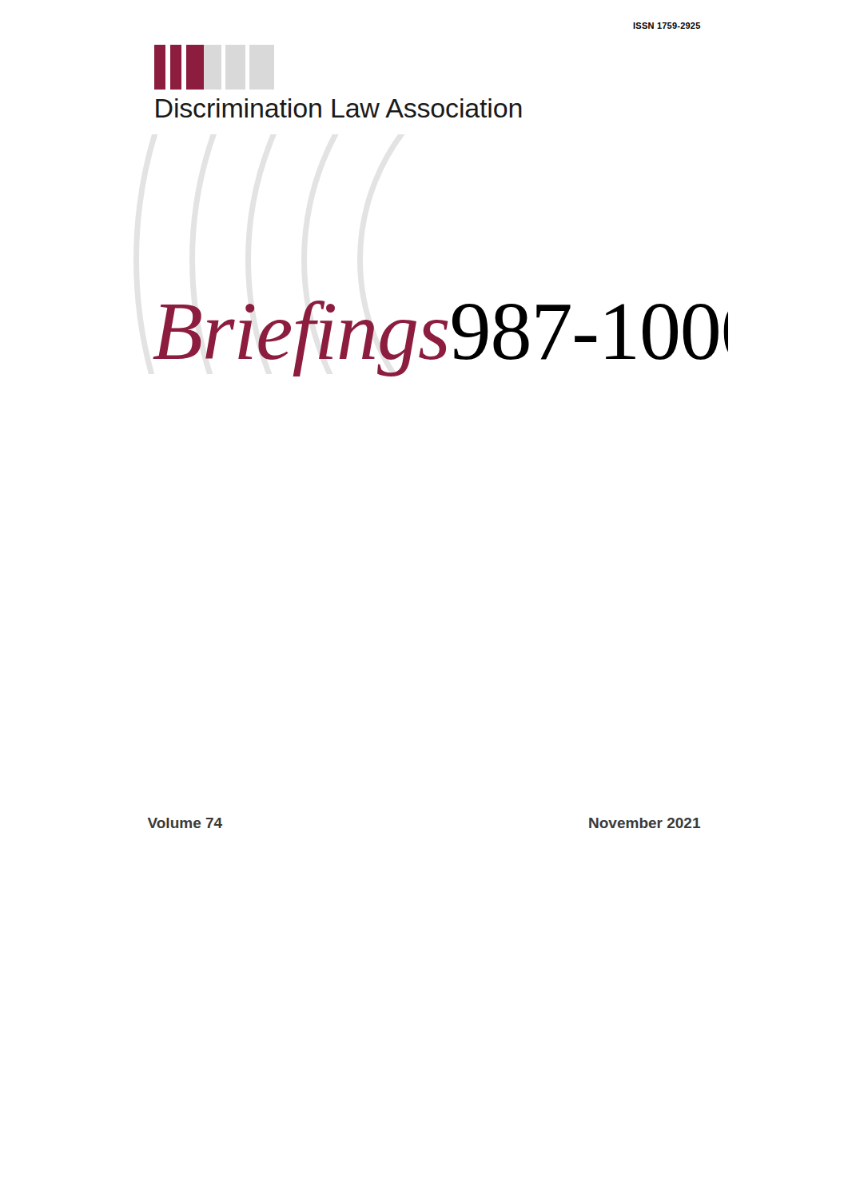ISSN 1759-2925
Discrimination Law Association
Briefings 987-1000
Volume 74 November 2021